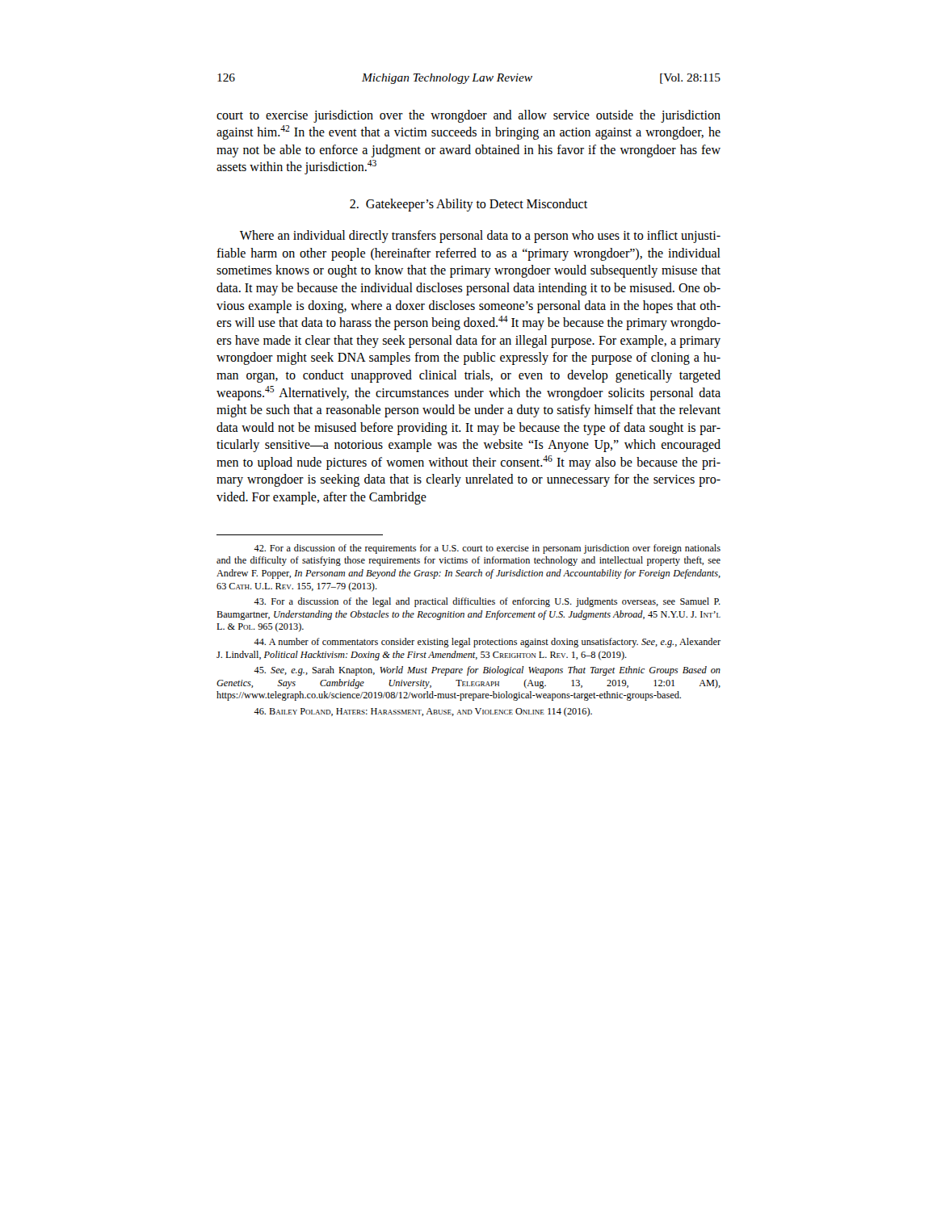126 Michigan Technology Law Review [Vol. 28:115
court to exercise jurisdiction over the wrongdoer and allow service outside the jurisdiction against him.42 In the event that a victim succeeds in bringing an action against a wrongdoer, he may not be able to enforce a judgment or award obtained in his favor if the wrongdoer has few assets within the jurisdiction.43
2. Gatekeeper’s Ability to Detect Misconduct
Where an individual directly transfers personal data to a person who uses it to inflict unjustifiable harm on other people (hereinafter referred to as a “primary wrongdoer”), the individual sometimes knows or ought to know that the primary wrongdoer would subsequently misuse that data. It may be because the individual discloses personal data intending it to be misused. One obvious example is doxing, where a doxer discloses someone’s personal data in the hopes that others will use that data to harass the person being doxed.44 It may be because the primary wrongdoers have made it clear that they seek personal data for an illegal purpose. For example, a primary wrongdoer might seek DNA samples from the public expressly for the purpose of cloning a human organ, to conduct unapproved clinical trials, or even to develop genetically targeted weapons.45 Alternatively, the circumstances under which the wrongdoer solicits personal data might be such that a reasonable person would be under a duty to satisfy himself that the relevant data would not be misused before providing it. It may be because the type of data sought is particularly sensitive—a notorious example was the website “Is Anyone Up,” which encouraged men to upload nude pictures of women without their consent.46 It may also be because the primary wrongdoer is seeking data that is clearly unrelated to or unnecessary for the services provided. For example, after the Cambridge
42. For a discussion of the requirements for a U.S. court to exercise in personam jurisdiction over foreign nationals and the difficulty of satisfying those requirements for victims of information technology and intellectual property theft, see Andrew F. Popper, In Personam and Beyond the Grasp: In Search of Jurisdiction and Accountability for Foreign Defendants, 63 Cath. U.L. Rev. 155, 177–79 (2013).
43. For a discussion of the legal and practical difficulties of enforcing U.S. judgments overseas, see Samuel P. Baumgartner, Understanding the Obstacles to the Recognition and Enforcement of U.S. Judgments Abroad, 45 N.Y.U. J. Int’l L. & Pol. 965 (2013).
44. A number of commentators consider existing legal protections against doxing unsatisfactory. See, e.g., Alexander J. Lindvall, Political Hacktivism: Doxing & the First Amendment, 53 Creighton L. Rev. 1, 6–8 (2019).
45. See, e.g., Sarah Knapton, World Must Prepare for Biological Weapons That Target Ethnic Groups Based on Genetics, Says Cambridge University, Telegraph (Aug. 13, 2019, 12:01 AM), https://www.telegraph.co.uk/science/2019/08/12/world-must-prepare-biological-weapons-target-ethnic-groups-based.
46. Bailey Poland, Haters: Harassment, Abuse, and Violence Online 114 (2016).